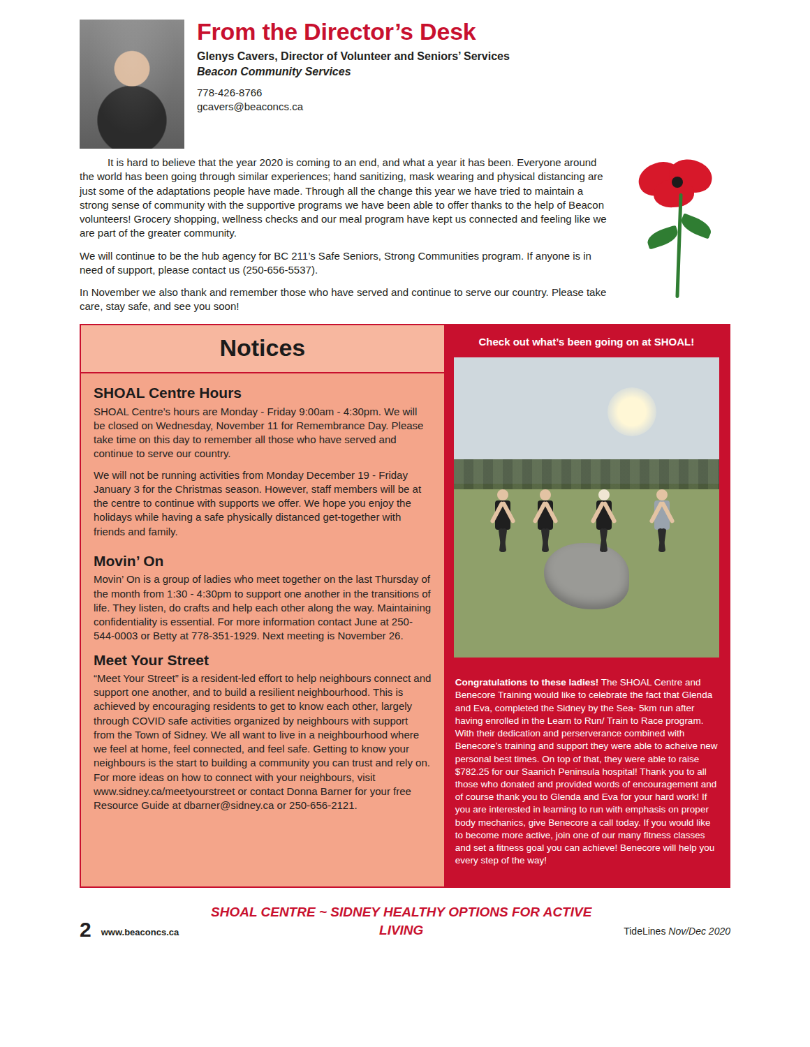From the Director’s Desk
Glenys Cavers, Director of Volunteer and Seniors’ Services
Beacon Community Services
778-426-8766 gcavers@beaconcs.ca
It is hard to believe that the year 2020 is coming to an end, and what a year it has been. Everyone around the world has been going through similar experiences; hand sanitizing, mask wearing and physical distancing are just some of the adaptations people have made. Through all the change this year we have tried to maintain a strong sense of community with the supportive programs we have been able to offer thanks to the help of Beacon volunteers! Grocery shopping, wellness checks and our meal program have kept us connected and feeling like we are part of the greater community.
We will continue to be the hub agency for BC 211’s Safe Seniors, Strong Communities program. If anyone is in need of support, please contact us (250-656-5537).
In November we also thank and remember those who have served and continue to serve our country. Please take care, stay safe, and see you soon!
Notices
SHOAL Centre Hours
SHOAL Centre’s hours are Monday - Friday 9:00am - 4:30pm. We will be closed on Wednesday, November 11 for Remembrance Day. Please take time on this day to remember all those who have served and continue to serve our country.
We will not be running activities from Monday December 19 - Friday January 3 for the Christmas season. However, staff members will be at the centre to continue with supports we offer. We hope you enjoy the holidays while having a safe physically distanced get-together with friends and family.
Movin’ On
Movin’ On is a group of ladies who meet together on the last Thursday of the month from 1:30 - 4:30pm to support one another in the transitions of life. They listen, do crafts and help each other along the way. Maintaining confidentiality is essential. For more information contact June at 250-544-0003 or Betty at 778-351-1929. Next meeting is November 26.
Meet Your Street
“Meet Your Street” is a resident-led effort to help neighbours connect and support one another, and to build a resilient neighbourhood. This is achieved by encouraging residents to get to know each other, largely through COVID safe activities organized by neighbours with support from the Town of Sidney. We all want to live in a neighbourhood where we feel at home, feel connected, and feel safe. Getting to know your neighbours is the start to building a community you can trust and rely on. For more ideas on how to connect with your neighbours, visit www.sidney.ca/meetyourstreet or contact Donna Barner for your free Resource Guide at dbarner@sidney.ca or 250-656-2121.
Check out what’s been going on at SHOAL!
Congratulations to these ladies! The SHOAL Centre and Benecore Training would like to celebrate the fact that Glenda and Eva, completed the Sidney by the Sea- 5km run after having enrolled in the Learn to Run/ Train to Race program. With their dedication and perserverance combined with Benecore’s training and support they were able to acheive new personal best times. On top of that, they were able to raise $782.25 for our Saanich Peninsula hospital! Thank you to all those who donated and provided words of encouragement and of course thank you to Glenda and Eva for your hard work! If you are interested in learning to run with emphasis on proper body mechanics, give Benecore a call today. If you would like to become more active, join one of our many fitness classes and set a fitness goal you can achieve! Benecore will help you every step of the way!
2
www.beaconcs.ca
SHOAL CENTRE ~ SIDNEY HEALTHY OPTIONS FOR ACTIVE LIVING
TideLines Nov/Dec 2020